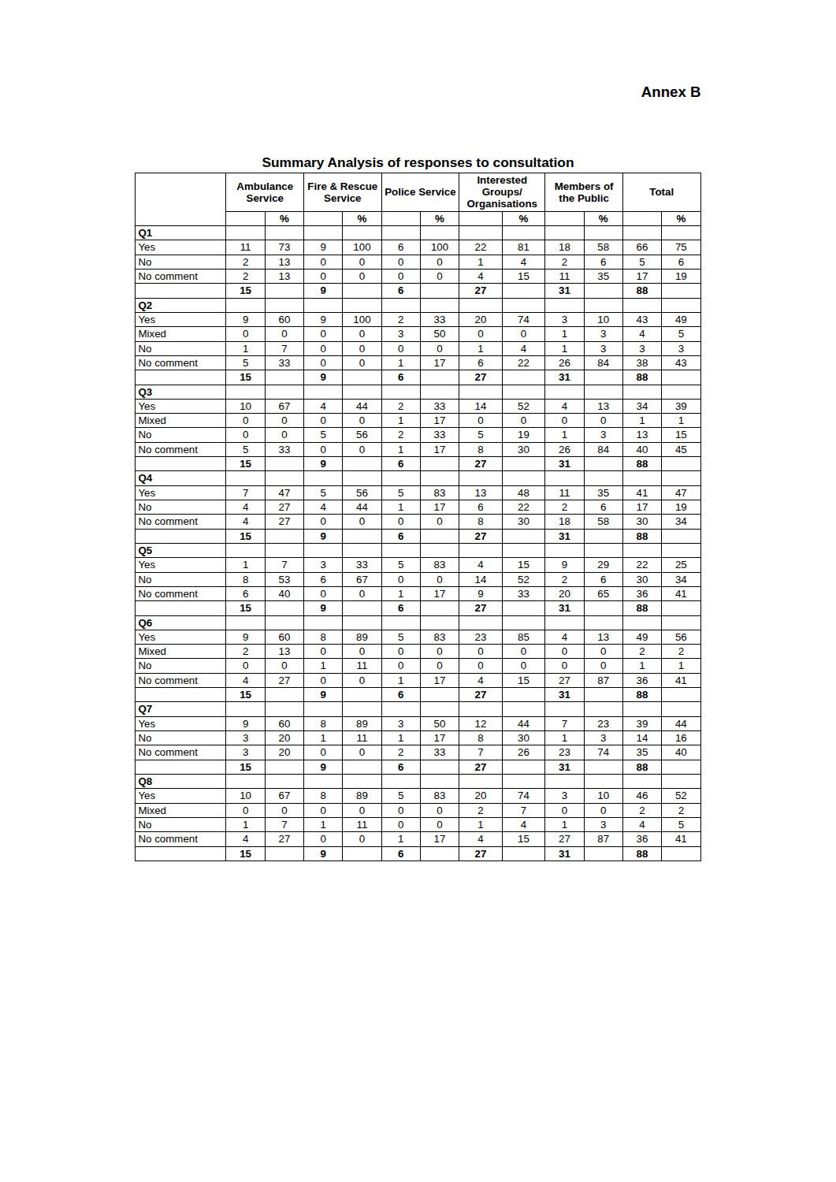Annex B
Summary Analysis of responses to consultation
| | Ambulance Service | Fire & Rescue Service | Police Service | Interested Groups/ Organisations | Members of the Public | Total |
| --- | --- | --- | --- | --- | --- | --- |
| | % | | % | | % | | % | | % | | % |
| Q1 | | | | | | | | | | | | |
| Yes | 11 | 73 | 9 | 100 | 6 | 100 | 22 | 81 | 18 | 58 | 66 | 75 |
| No | 2 | 13 | 0 | 0 | 0 | 0 | 1 | 4 | 2 | 6 | 5 | 6 |
| No comment | 2 | 13 | 0 | 0 | 0 | 0 | 4 | 15 | 11 | 35 | 17 | 19 |
| | 15 | | 9 | | 6 | | 27 | | 31 | | 88 | |
| Q2 | | | | | | | | | | | | |
| Yes | 9 | 60 | 9 | 100 | 2 | 33 | 20 | 74 | 3 | 10 | 43 | 49 |
| Mixed | 0 | 0 | 0 | 0 | 3 | 50 | 0 | 0 | 1 | 3 | 4 | 5 |
| No | 1 | 7 | 0 | 0 | 0 | 0 | 1 | 4 | 1 | 3 | 3 | 3 |
| No comment | 5 | 33 | 0 | 0 | 1 | 17 | 6 | 22 | 26 | 84 | 38 | 43 |
| | 15 | | 9 | | 6 | | 27 | | 31 | | 88 | |
| Q3 | | | | | | | | | | | | |
| Yes | 10 | 67 | 4 | 44 | 2 | 33 | 14 | 52 | 4 | 13 | 34 | 39 |
| Mixed | 0 | 0 | 0 | 0 | 1 | 17 | 0 | 0 | 0 | 0 | 1 | 1 |
| No | 0 | 0 | 5 | 56 | 2 | 33 | 5 | 19 | 1 | 3 | 13 | 15 |
| No comment | 5 | 33 | 0 | 0 | 1 | 17 | 8 | 30 | 26 | 84 | 40 | 45 |
| | 15 | | 9 | | 6 | | 27 | | 31 | | 88 | |
| Q4 | | | | | | | | | | | | |
| Yes | 7 | 47 | 5 | 56 | 5 | 83 | 13 | 48 | 11 | 35 | 41 | 47 |
| No | 4 | 27 | 4 | 44 | 1 | 17 | 6 | 22 | 2 | 6 | 17 | 19 |
| No comment | 4 | 27 | 0 | 0 | 0 | 0 | 8 | 30 | 18 | 58 | 30 | 34 |
| | 15 | | 9 | | 6 | | 27 | | 31 | | 88 | |
| Q5 | | | | | | | | | | | | |
| Yes | 1 | 7 | 3 | 33 | 5 | 83 | 4 | 15 | 9 | 29 | 22 | 25 |
| No | 8 | 53 | 6 | 67 | 0 | 0 | 14 | 52 | 2 | 6 | 30 | 34 |
| No comment | 6 | 40 | 0 | 0 | 1 | 17 | 9 | 33 | 20 | 65 | 36 | 41 |
| | 15 | | 9 | | 6 | | 27 | | 31 | | 88 | |
| Q6 | | | | | | | | | | | | |
| Yes | 9 | 60 | 8 | 89 | 5 | 83 | 23 | 85 | 4 | 13 | 49 | 56 |
| Mixed | 2 | 13 | 0 | 0 | 0 | 0 | 0 | 0 | 0 | 0 | 2 | 2 |
| No | 0 | 0 | 1 | 11 | 0 | 0 | 0 | 0 | 0 | 0 | 1 | 1 |
| No comment | 4 | 27 | 0 | 0 | 1 | 17 | 4 | 15 | 27 | 87 | 36 | 41 |
| | 15 | | 9 | | 6 | | 27 | | 31 | | 88 | |
| Q7 | | | | | | | | | | | | |
| Yes | 9 | 60 | 8 | 89 | 3 | 50 | 12 | 44 | 7 | 23 | 39 | 44 |
| No | 3 | 20 | 1 | 11 | 1 | 17 | 8 | 30 | 1 | 3 | 14 | 16 |
| No comment | 3 | 20 | 0 | 0 | 2 | 33 | 7 | 26 | 23 | 74 | 35 | 40 |
| | 15 | | 9 | | 6 | | 27 | | 31 | | 88 | |
| Q8 | | | | | | | | | | | | |
| Yes | 10 | 67 | 8 | 89 | 5 | 83 | 20 | 74 | 3 | 10 | 46 | 52 |
| Mixed | 0 | 0 | 0 | 0 | 0 | 0 | 2 | 7 | 0 | 0 | 2 | 2 |
| No | 1 | 7 | 1 | 11 | 0 | 0 | 1 | 4 | 1 | 3 | 4 | 5 |
| No comment | 4 | 27 | 0 | 0 | 1 | 17 | 4 | 15 | 27 | 87 | 36 | 41 |
| | 15 | | 9 | | 6 | | 27 | | 31 | | 88 | |